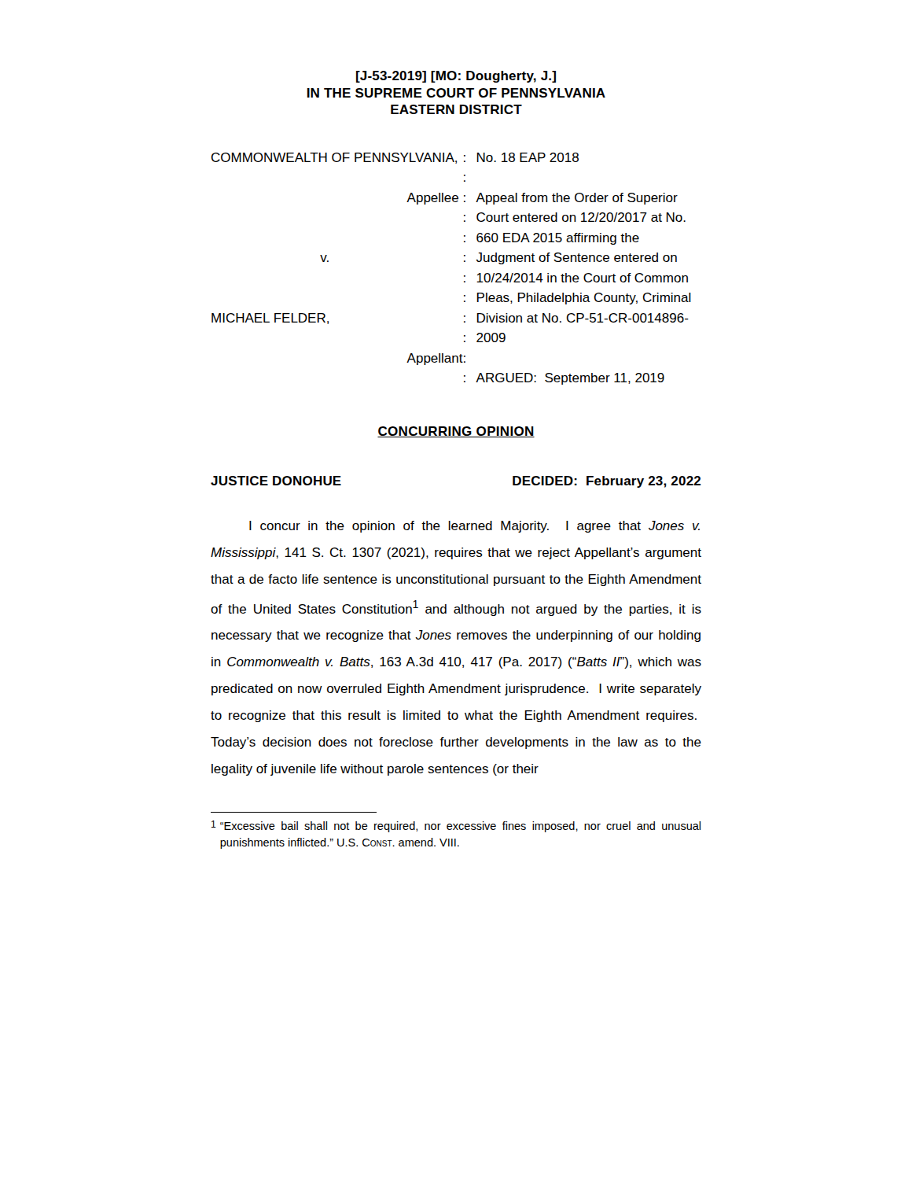[J-53-2019] [MO: Dougherty, J.]
IN THE SUPREME COURT OF PENNSYLVANIA
EASTERN DISTRICT
| COMMONWEALTH OF PENNSYLVANIA, | : | No. 18 EAP 2018 |
| | : | |
| Appellee | : | Appeal from the Order of Superior |
| | : | Court entered on 12/20/2017 at No. |
| | : | 660 EDA 2015 affirming the |
| v. | : | Judgment of Sentence entered on |
| | : | 10/24/2014 in the Court of Common |
| | : | Pleas, Philadelphia County, Criminal |
| MICHAEL FELDER, | : | Division at No. CP-51-CR-0014896- |
| | : | 2009 |
| Appellant | : | |
| | : | ARGUED: September 11, 2019 |
CONCURRING OPINION
JUSTICE DONOHUE DECIDED: February 23, 2022
I concur in the opinion of the learned Majority. I agree that Jones v. Mississippi, 141 S. Ct. 1307 (2021), requires that we reject Appellant’s argument that a de facto life sentence is unconstitutional pursuant to the Eighth Amendment of the United States Constitution1 and although not argued by the parties, it is necessary that we recognize that Jones removes the underpinning of our holding in Commonwealth v. Batts, 163 A.3d 410, 417 (Pa. 2017) (“Batts II”), which was predicated on now overruled Eighth Amendment jurisprudence. I write separately to recognize that this result is limited to what the Eighth Amendment requires. Today’s decision does not foreclose further developments in the law as to the legality of juvenile life without parole sentences (or their
1 “Excessive bail shall not be required, nor excessive fines imposed, nor cruel and unusual punishments inflicted.” U.S. Const. amend. VIII.